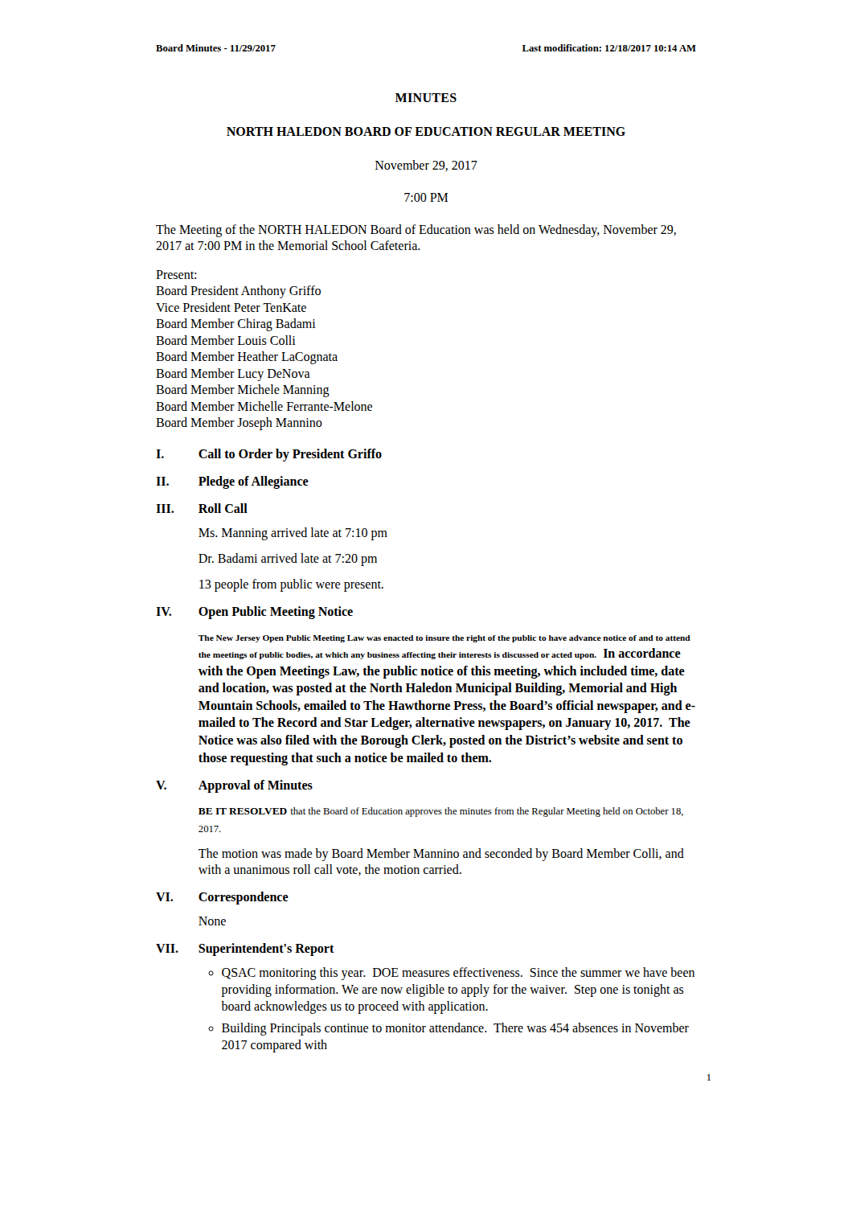Board Minutes - 11/29/2017
Last modification: 12/18/2017 10:14 AM
MINUTES
NORTH HALEDON BOARD OF EDUCATION REGULAR MEETING
November 29, 2017
7:00 PM
The Meeting of the NORTH HALEDON Board of Education was held on Wednesday, November 29, 2017 at 7:00 PM in the Memorial School Cafeteria.
Present:
Board President Anthony Griffo
Vice President Peter TenKate
Board Member Chirag Badami
Board Member Louis Colli
Board Member Heather LaCognata
Board Member Lucy DeNova
Board Member Michele Manning
Board Member Michelle Ferrante-Melone
Board Member Joseph Mannino
I. Call to Order by President Griffo
II. Pledge of Allegiance
III. Roll Call
Ms. Manning arrived late at 7:10 pm
Dr. Badami arrived late at 7:20 pm
13 people from public were present.
IV. Open Public Meeting Notice
The New Jersey Open Public Meeting Law was enacted to insure the right of the public to have advance notice of and to attend the meetings of public bodies, at which any business affecting their interests is discussed or acted upon. In accordance with the Open Meetings Law, the public notice of this meeting, which included time, date and location, was posted at the North Haledon Municipal Building, Memorial and High Mountain Schools, emailed to The Hawthorne Press, the Board’s official newspaper, and e-mailed to The Record and Star Ledger, alternative newspapers, on January 10, 2017. The Notice was also filed with the Borough Clerk, posted on the District’s website and sent to those requesting that such a notice be mailed to them.
V. Approval of Minutes
BE IT RESOLVED that the Board of Education approves the minutes from the Regular Meeting held on October 18, 2017.
The motion was made by Board Member Mannino and seconded by Board Member Colli, and with a unanimous roll call vote, the motion carried.
VI. Correspondence
None
VII. Superintendent's Report
QSAC monitoring this year. DOE measures effectiveness. Since the summer we have been providing information. We are now eligible to apply for the waiver. Step one is tonight as board acknowledges us to proceed with application.
Building Principals continue to monitor attendance. There was 454 absences in November 2017 compared with
1